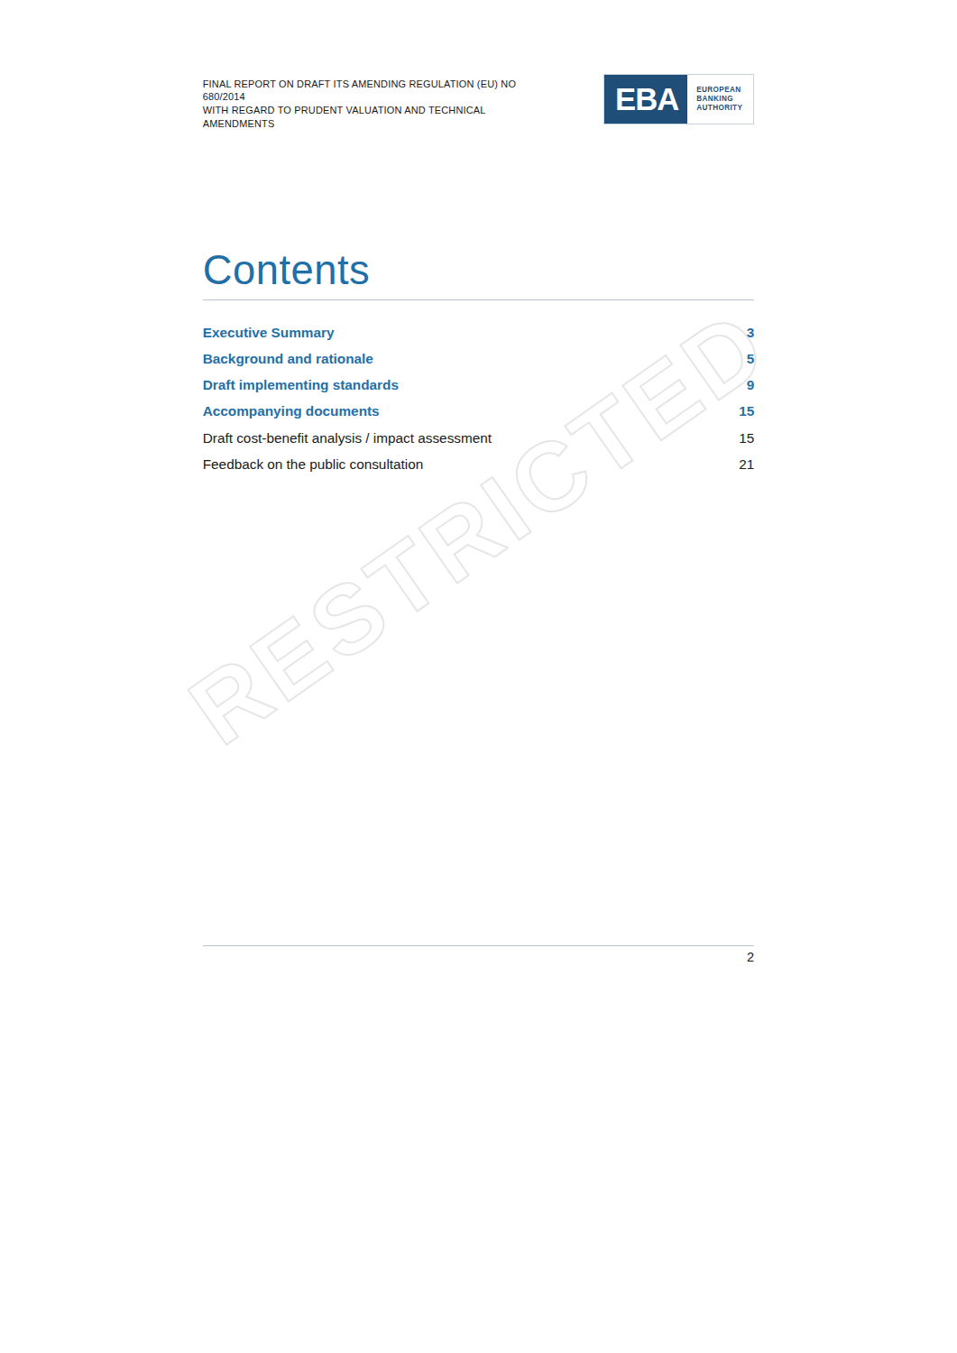RESTRICTED
Final report on draft ITS amending Regulation (EU) No 680/2014
with regard to prudent valuation and technical amendments
EBA
European Banking Authority
Contents
Executive Summary 3
Background and rationale 5
Draft implementing standards 9
Accompanying documents 15
Draft cost-benefit analysis / impact assessment 15
Feedback on the public consultation 21
2